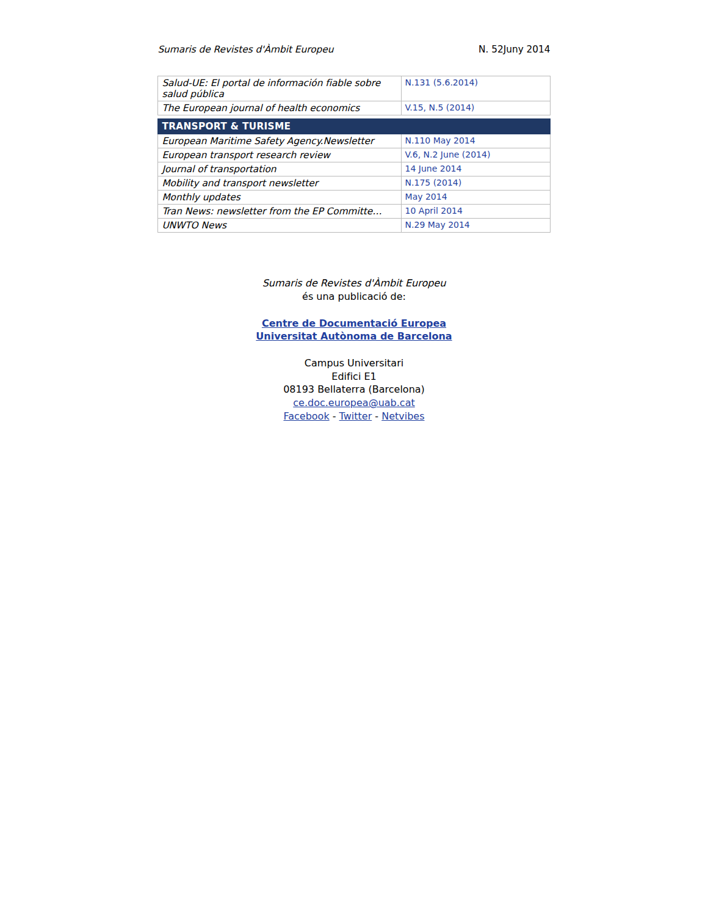Sumaris de Revistes d'Àmbit Europeu N. 52 Juny 2014
| Salud-UE: El portal de información fiable sobre salud pública | N.131 (5.6.2014) |
| The European journal of health economics | V.15, N.5 (2014) |
| TRANSPORT & TURISME |
| European Maritime Safety Agency.Newsletter | N.110 May 2014 |
| European transport research review | V.6, N.2 June (2014) |
| Journal of transportation | 14 June 2014 |
| Mobility and transport newsletter | N.175 (2014) |
| Monthly updates | May 2014 |
| Tran News: newsletter from the EP Committe… | 10 April 2014 |
| UNWTO News | N.29 May 2014 |
Sumaris de Revistes d'Àmbit Europeu
és una publicació de:
Centre de Documentació Europea
Universitat Autònoma de Barcelona
Campus Universitari
Edifici E1
08193 Bellaterra (Barcelona)
ce.doc.europea@uab.cat
Facebook - Twitter - Netvibes